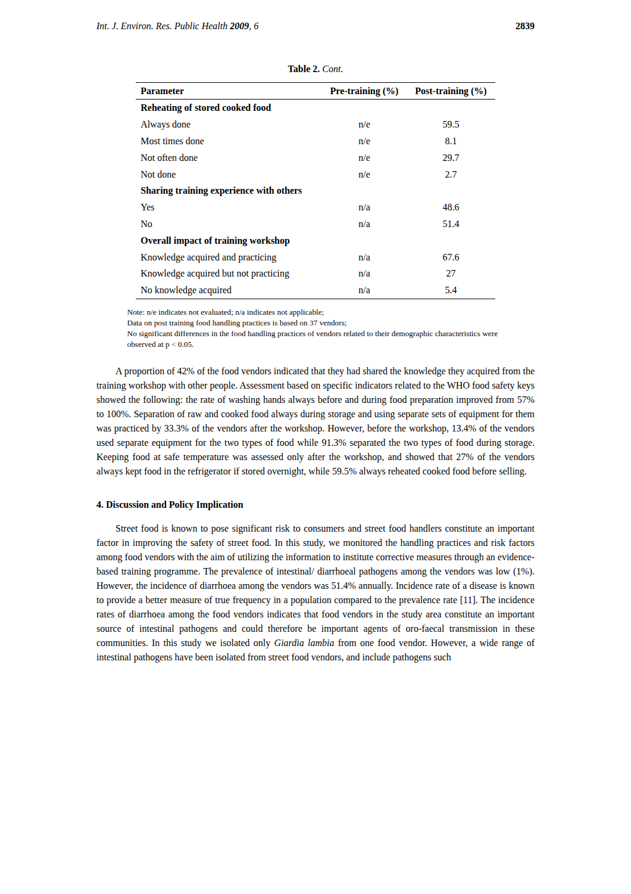Int. J. Environ. Res. Public Health 2009, 6 2839
Table 2. Cont.
| Parameter | Pre-training (%) | Post-training (%) |
| --- | --- | --- |
| Reheating of stored cooked food | | |
| Always done | n/e | 59.5 |
| Most times done | n/e | 8.1 |
| Not often done | n/e | 29.7 |
| Not done | n/e | 2.7 |
| Sharing training experience with others | | |
| Yes | n/a | 48.6 |
| No | n/a | 51.4 |
| Overall impact of training workshop | | |
| Knowledge acquired and practicing | n/a | 67.6 |
| Knowledge acquired but not practicing | n/a | 27 |
| No knowledge acquired | n/a | 5.4 |
Note: n/e indicates not evaluated; n/a indicates not applicable;
Data on post training food handling practices is based on 37 vendors;
No significant differences in the food handling practices of vendors related to their demographic characteristics were observed at p < 0.05.
A proportion of 42% of the food vendors indicated that they had shared the knowledge they acquired from the training workshop with other people. Assessment based on specific indicators related to the WHO food safety keys showed the following: the rate of washing hands always before and during food preparation improved from 57% to 100%. Separation of raw and cooked food always during storage and using separate sets of equipment for them was practiced by 33.3% of the vendors after the workshop. However, before the workshop, 13.4% of the vendors used separate equipment for the two types of food while 91.3% separated the two types of food during storage. Keeping food at safe temperature was assessed only after the workshop, and showed that 27% of the vendors always kept food in the refrigerator if stored overnight, while 59.5% always reheated cooked food before selling.
4. Discussion and Policy Implication
Street food is known to pose significant risk to consumers and street food handlers constitute an important factor in improving the safety of street food. In this study, we monitored the handling practices and risk factors among food vendors with the aim of utilizing the information to institute corrective measures through an evidence-based training programme. The prevalence of intestinal/ diarrhoeal pathogens among the vendors was low (1%). However, the incidence of diarrhoea among the vendors was 51.4% annually. Incidence rate of a disease is known to provide a better measure of true frequency in a population compared to the prevalence rate [11]. The incidence rates of diarrhoea among the food vendors indicates that food vendors in the study area constitute an important source of intestinal pathogens and could therefore be important agents of oro-faecal transmission in these communities. In this study we isolated only Giardia lambia from one food vendor. However, a wide range of intestinal pathogens have been isolated from street food vendors, and include pathogens such